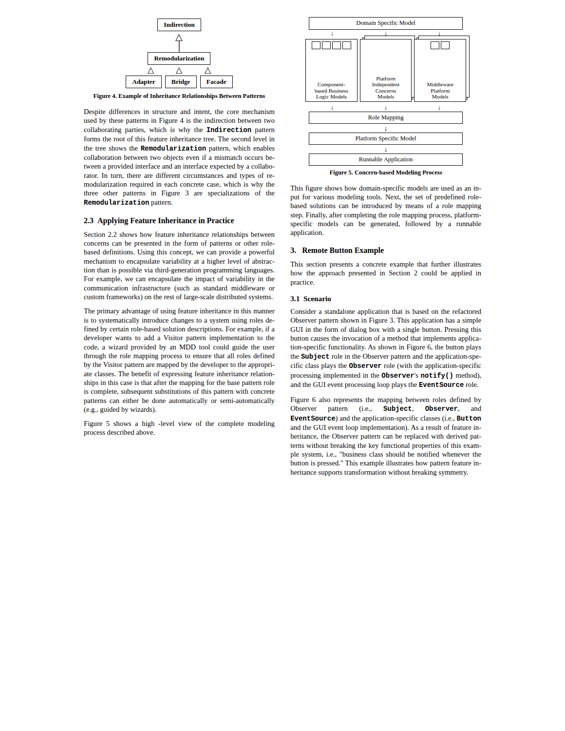Indirection
△
│
Remodularization
△△△
Adapter Bridge Facade
Figure 4. Example of Inheritance Relationships Between Patterns
Despite differences in structure and intent, the core mechanism used by these patterns in Figure 4 is the indirection between two collaborating parties, which is why the Indirection pattern forms the root of this feature inheritance tree. The second level in the tree shows the Remodularization pattern, which enables collaboration between two objects even if a mismatch occurs between a provided interface and an interface expected by a collaborator. In turn, there are different circumstances and types of remodularization required in each concrete case, which is why the three other patterns in Figure 3 are specializations of the Remodularization pattern.
2.3 Applying Feature Inheritance in Practice
Section 2.2 shows how feature inheritance relationships between concerns can be presented in the form of patterns or other role-based definitions. Using this concept, we can provide a powerful mechanism to encapsulate variability at a higher level of abstraction than is possible via third-generation programming languages. For example, we can encapsulate the impact of variability in the communication infrastructure (such as standard middleware or custom frameworks) on the rest of large-scale distributed systems.
The primary advantage of using feature inheritance in this manner is to systematically introduce changes to a system using roles defined by certain role-based solution descriptions. For example, if a developer wants to add a Visitor pattern implementation to the code, a wizard provided by an MDD tool could guide the user through the role mapping process to ensure that all roles defined by the Visitor pattern are mapped by the developer to the appropriate classes. The benefit of expressing feature inheritance relationships in this case is that after the mapping for the base pattern role is complete, subsequent substitutions of this pattern with concrete patterns can either be done automatically or semi-automatically (e.g., guided by wizards).
Figure 5 shows a high -level view of the complete modeling process described above.
Domain Specific Model
↓↓↓
Component-
based Business
Logic Models
Platform
Independent
Concerns
Models
Middleware
Platform
Models
↓↓↓
Role Mapping
↓
Platform Specific Model
↓
Runnable Application
Figure 5. Concern-based Modeling Process
This figure shows how domain-specific models are used as an input for various modeling tools. Next, the set of predefined role-based solutions can be introduced by means of a role mapping step. Finally, after completing the role mapping process, platform-specific models can be generated, followed by a runnable application.
3. Remote Button Example
This section presents a concrete example that further illustrates how the approach presented in Section 2 could be applied in practice.
3.1 Scenario
Consider a standalone application that is based on the refactored Observer pattern shown in Figure 3. This application has a simple GUI in the form of dialog box with a single button. Pressing this button causes the invocation of a method that implements application-specific functionality. As shown in Figure 6, the button plays the Subject role in the Observer pattern and the application-specific class plays the Observer role (with the application-specific processing implemented in the Observer's notify() method), and the GUI event processing loop plays the EventSource role.
Figure 6 also represents the mapping between roles defined by Observer pattern (i.e., Subject, Observer, and EventSource) and the application-specific classes (i.e., Button and the GUI event loop implementation). As a result of feature inheritance, the Observer pattern can be replaced with derived patterns without breaking the key functional properties of this example system, i.e., "business class should be notified whenever the button is pressed." This example illustrates how pattern feature inheritance supports transformation without breaking symmetry.